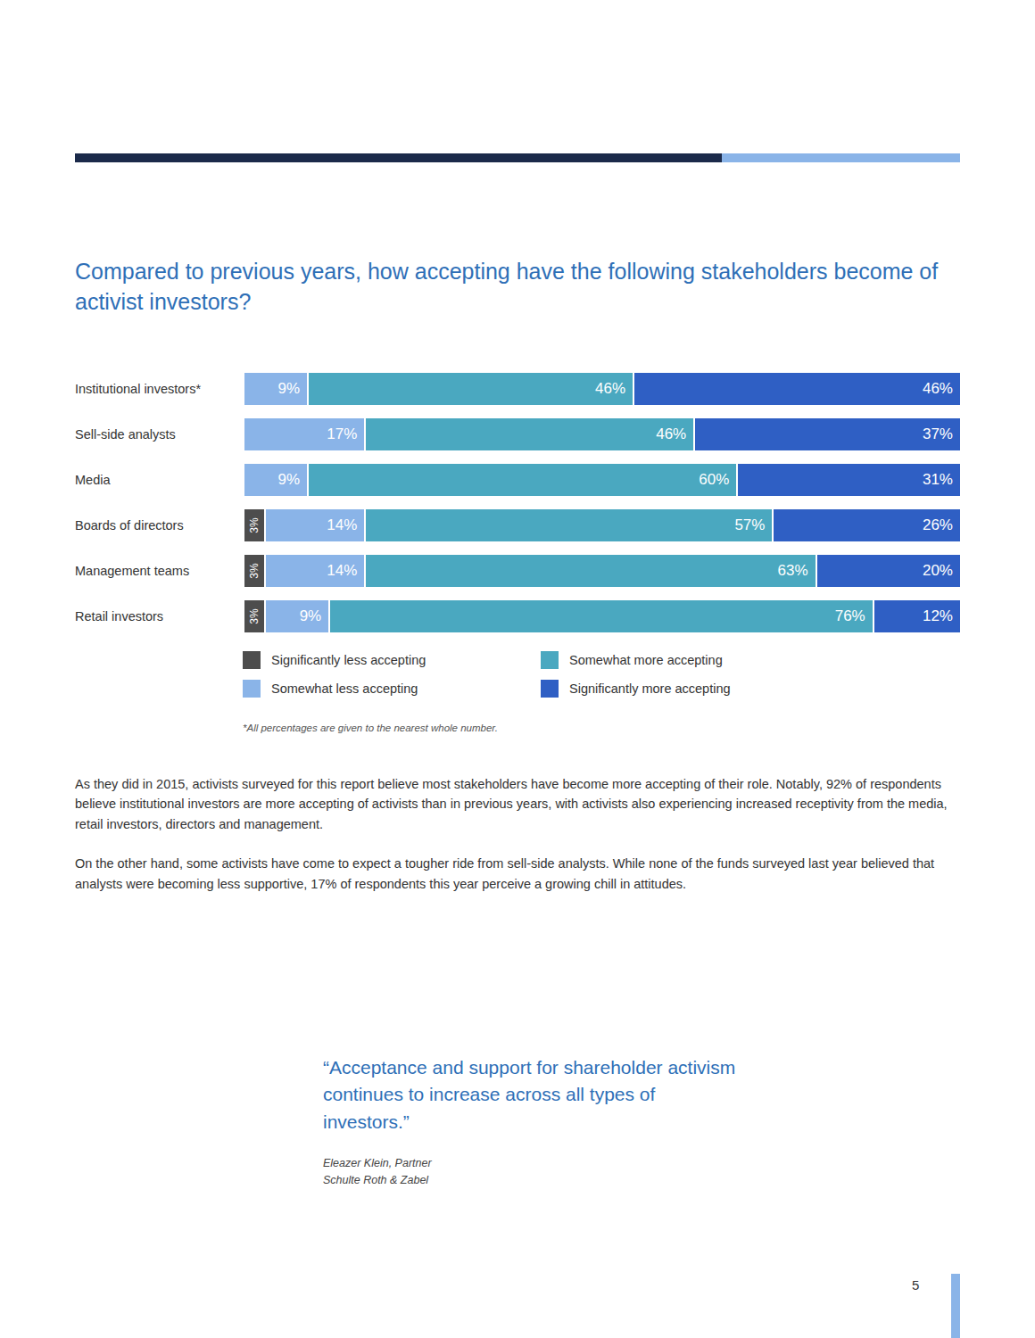Compared to previous years, how accepting have the following stakeholders become of activist investors?
Institutional investors*
9%
46%
46%
Sell-side analysts
17%
46%
37%
Media
9%
60%
31%
Boards of directors
3%
14%
57%
26%
Management teams
3%
14%
63%
20%
Retail investors
3%
9%
76%
12%
Significantly less accepting
Somewhat less accepting
Somewhat more accepting
Significantly more accepting
*All percentages are given to the nearest whole number.
As they did in 2015, activists surveyed for this report believe most stakeholders have become more accepting of their role. Notably, 92% of respondents believe institutional investors are more accepting of activists than in previous years, with activists also experiencing increased receptivity from the media, retail investors, directors and management.
On the other hand, some activists have come to expect a tougher ride from sell-side analysts. While none of the funds surveyed last year believed that analysts were becoming less supportive, 17% of respondents this year perceive a growing chill in attitudes.
“Acceptance and support for shareholder activism continues to increase across all types of investors.”
Eleazer Klein, Partner
Schulte Roth & Zabel
5